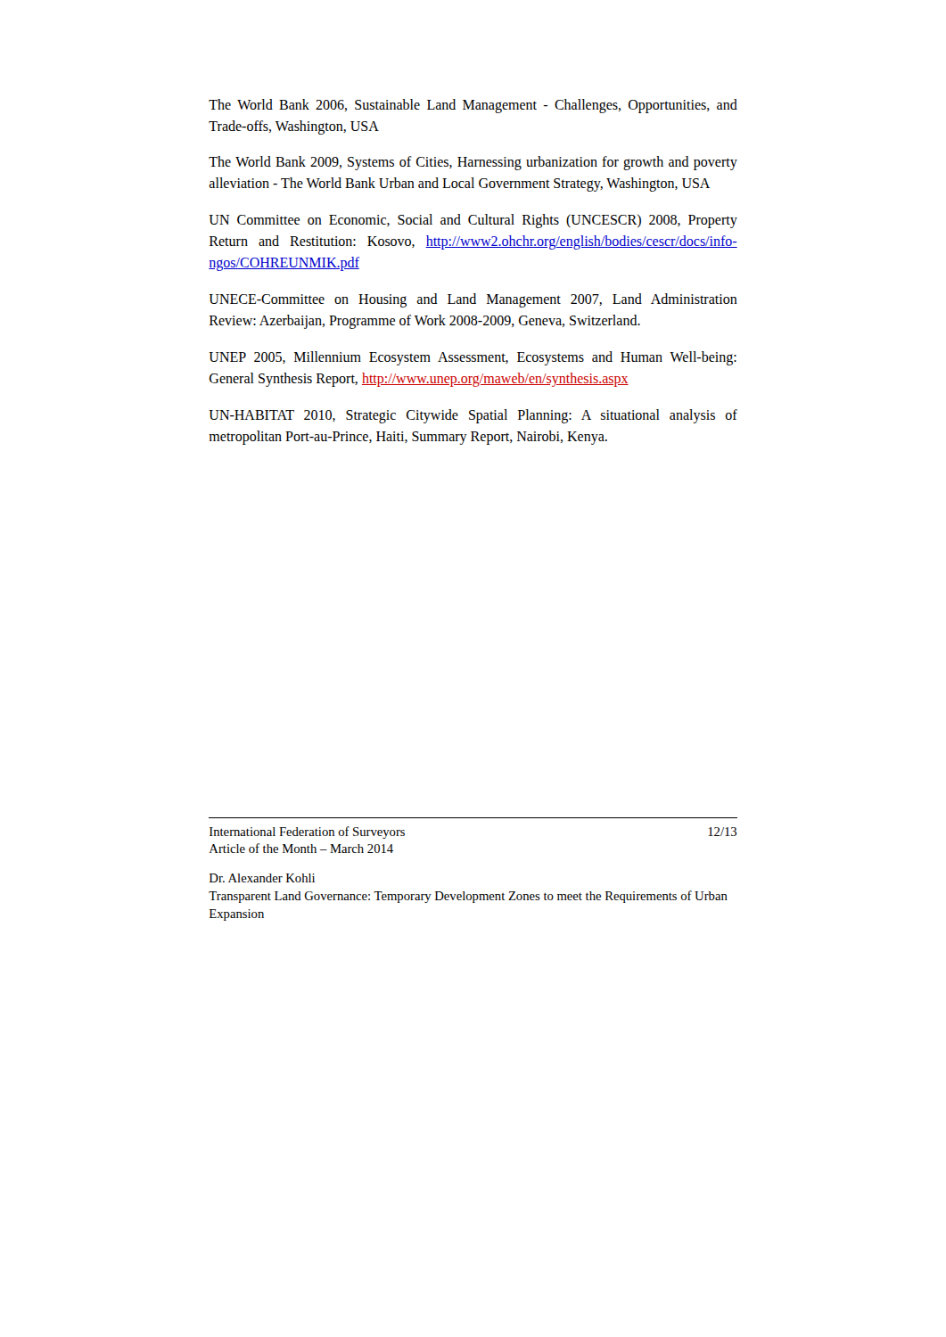The World Bank 2006, Sustainable Land Management - Challenges, Opportunities, and Trade-offs, Washington, USA
The World Bank 2009, Systems of Cities, Harnessing urbanization for growth and poverty alleviation - The World Bank Urban and Local Government Strategy, Washington, USA
UN Committee on Economic, Social and Cultural Rights (UNCESCR) 2008, Property Return and Restitution: Kosovo, http://www2.ohchr.org/english/bodies/cescr/docs/info-ngos/COHREUNMIK.pdf
UNECE-Committee on Housing and Land Management 2007, Land Administration Review: Azerbaijan, Programme of Work 2008-2009, Geneva, Switzerland.
UNEP 2005, Millennium Ecosystem Assessment, Ecosystems and Human Well-being: General Synthesis Report, http://www.unep.org/maweb/en/synthesis.aspx
UN-HABITAT 2010, Strategic Citywide Spatial Planning: A situational analysis of metropolitan Port-au-Prince, Haiti, Summary Report, Nairobi, Kenya.
International Federation of Surveyors
Article of the Month – March 2014
12/13
Dr. Alexander Kohli
Transparent Land Governance: Temporary Development Zones to meet the Requirements of Urban Expansion